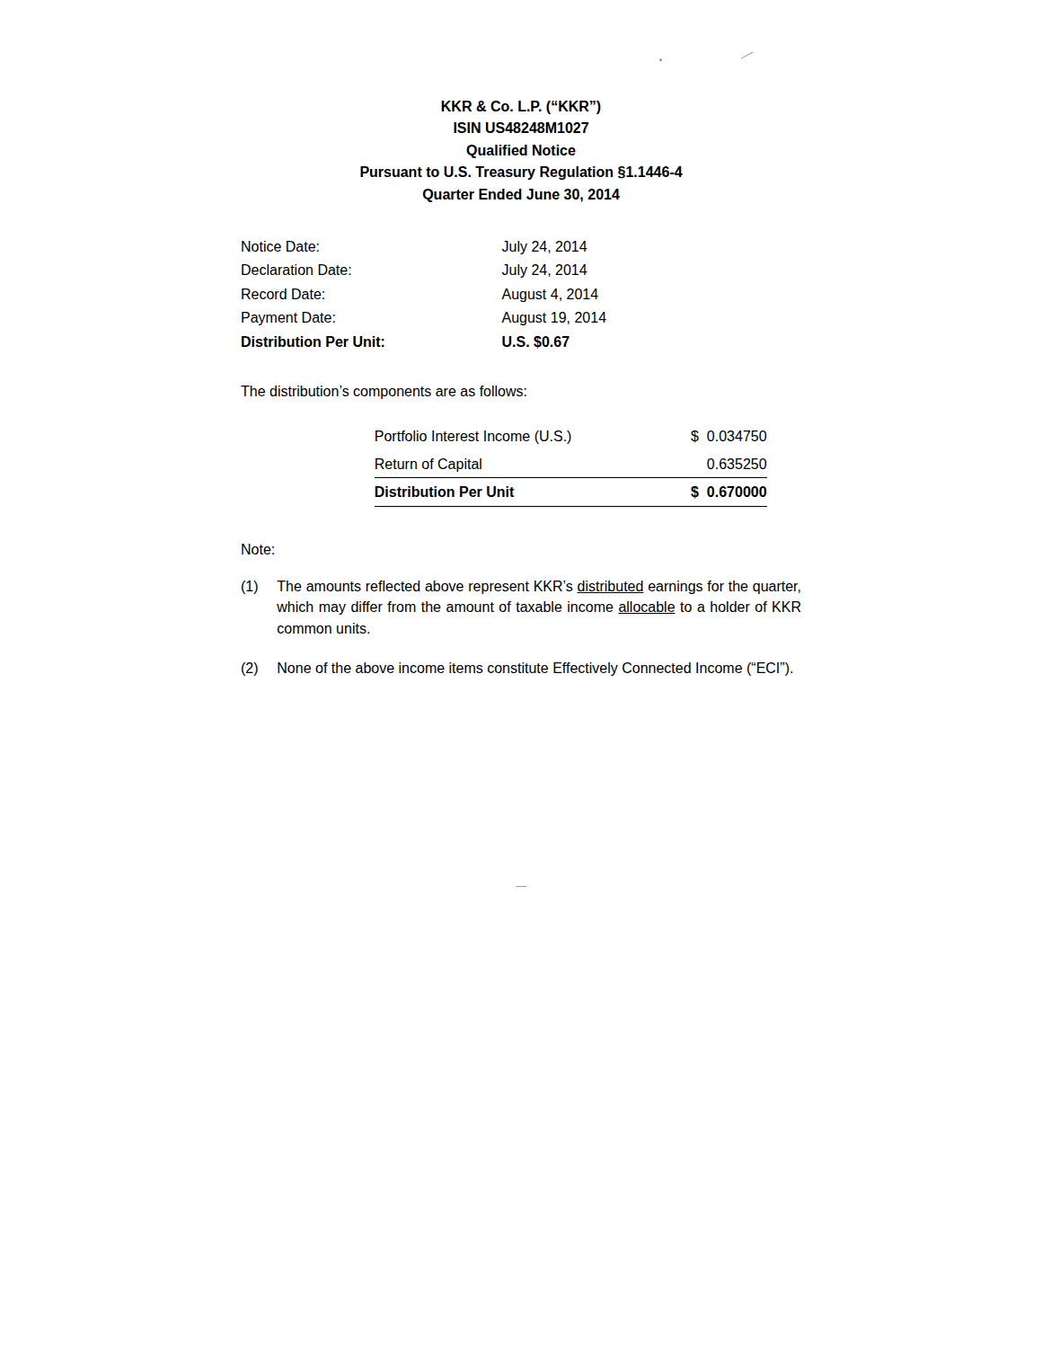KKR & Co. L.P. (“KKR”)
ISIN US48248M1027
Qualified Notice
Pursuant to U.S. Treasury Regulation §1.1446-4
Quarter Ended June 30, 2014
| Notice Date: | July 24, 2014 |
| Declaration Date: | July 24, 2014 |
| Record Date: | August 4, 2014 |
| Payment Date: | August 19, 2014 |
| Distribution Per Unit: | U.S. $0.67 |
The distribution’s components are as follows:
| Portfolio Interest Income (U.S.) | $ 0.034750 |
| Return of Capital | 0.635250 |
| Distribution Per Unit | $ 0.670000 |
Note:
The amounts reflected above represent KKR’s distributed earnings for the quarter, which may differ from the amount of taxable income allocable to a holder of KKR common units.
None of the above income items constitute Effectively Connected Income (“ECI”).